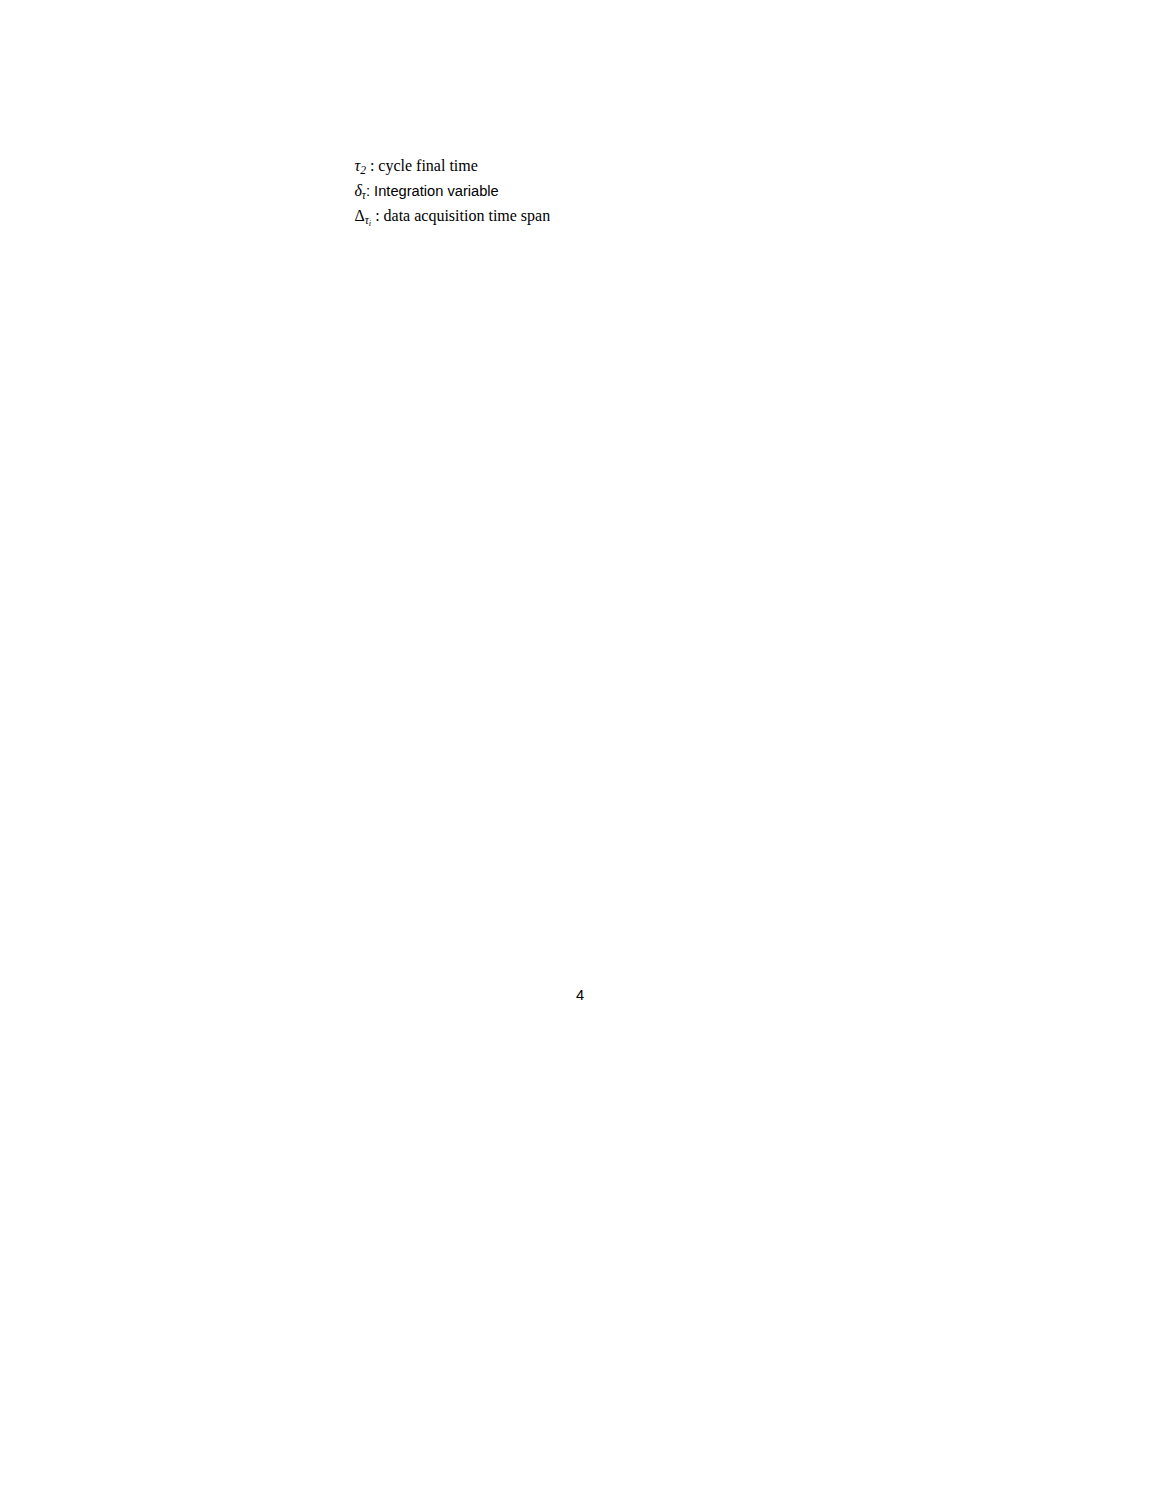τ2 : cycle final time
δτ: Integration variable
Δτi : data acquisition time span
4